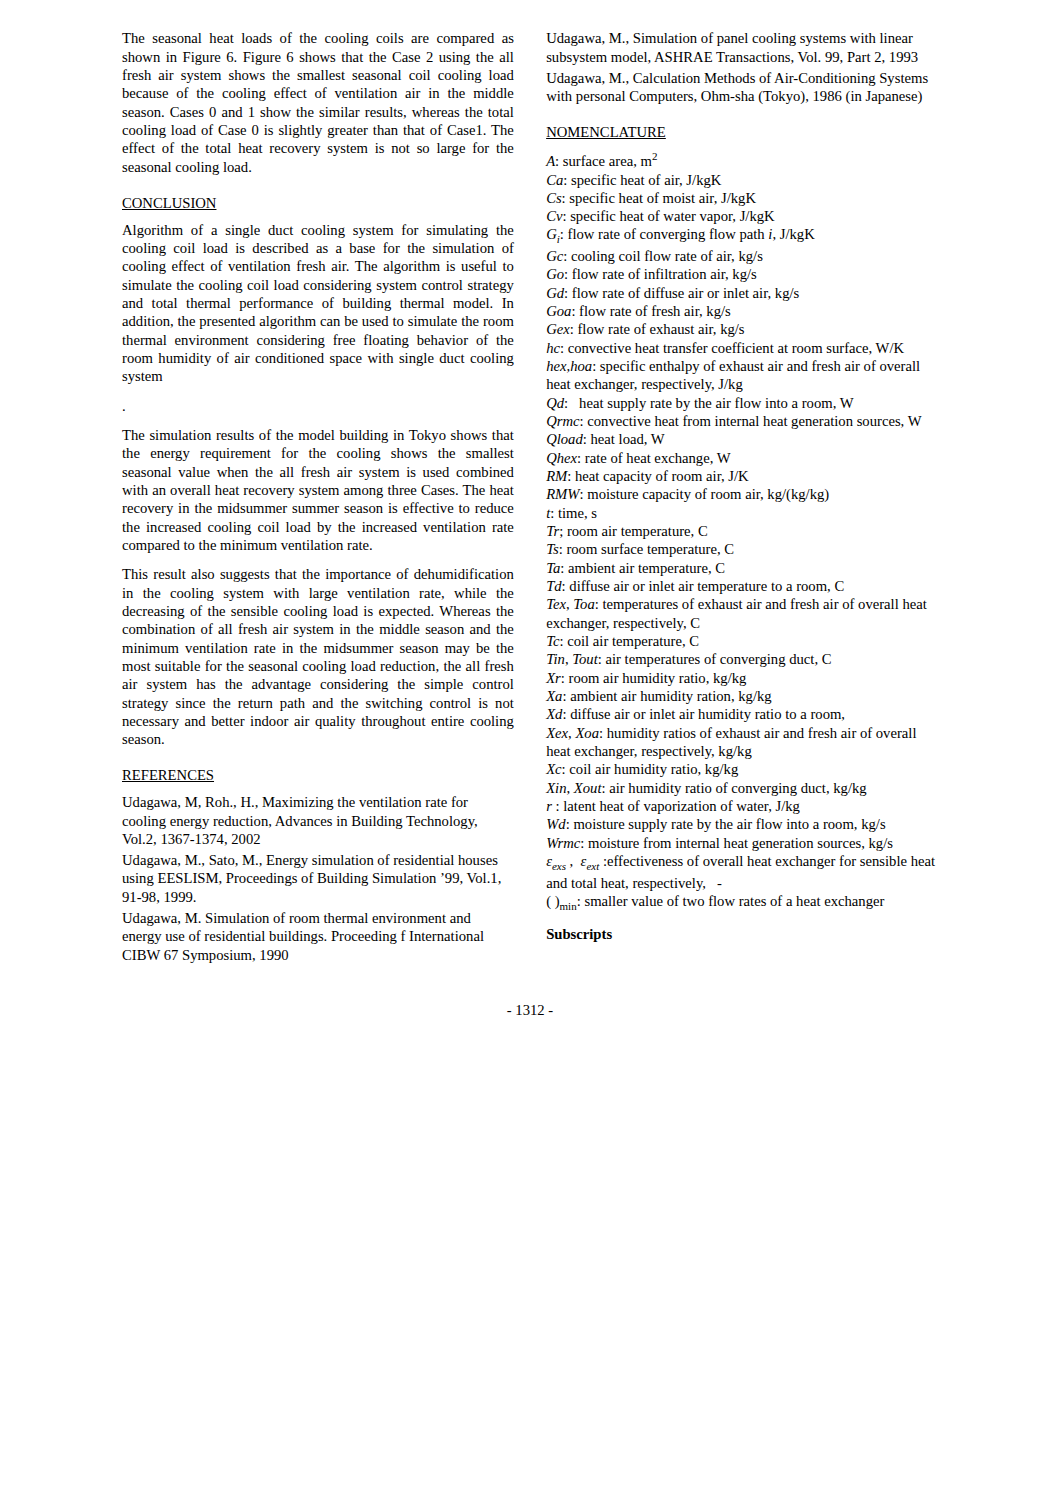The seasonal heat loads of the cooling coils are compared as shown in Figure 6. Figure 6 shows that the Case 2 using the all fresh air system shows the smallest seasonal coil cooling load because of the cooling effect of ventilation air in the middle season. Cases 0 and 1 show the similar results, whereas the total cooling load of Case 0 is slightly greater than that of Case1. The effect of the total heat recovery system is not so large for the seasonal cooling load.
CONCLUSION
Algorithm of a single duct cooling system for simulating the cooling coil load is described as a base for the simulation of cooling effect of ventilation fresh air. The algorithm is useful to simulate the cooling coil load considering system control strategy and total thermal performance of building thermal model. In addition, the presented algorithm can be used to simulate the room thermal environment considering free floating behavior of the room humidity of air conditioned space with single duct cooling system
.
The simulation results of the model building in Tokyo shows that the energy requirement for the cooling shows the smallest seasonal value when the all fresh air system is used combined with an overall heat recovery system among three Cases. The heat recovery in the midsummer summer season is effective to reduce the increased cooling coil load by the increased ventilation rate compared to the minimum ventilation rate.
This result also suggests that the importance of dehumidification in the cooling system with large ventilation rate, while the decreasing of the sensible cooling load is expected. Whereas the combination of all fresh air system in the middle season and the minimum ventilation rate in the midsummer season may be the most suitable for the seasonal cooling load reduction, the all fresh air system has the advantage considering the simple control strategy since the return path and the switching control is not necessary and better indoor air quality throughout entire cooling season.
REFERENCES
Udagawa, M, Roh., H., Maximizing the ventilation rate for cooling energy reduction, Advances in Building Technology, Vol.2, 1367-1374, 2002
Udagawa, M., Sato, M., Energy simulation of residential houses using EESLISM, Proceedings of Building Simulation ’99, Vol.1, 91-98, 1999.
Udagawa, M. Simulation of room thermal environment and energy use of residential buildings. Proceeding f International CIBW 67 Symposium, 1990
Udagawa, M., Simulation of panel cooling systems with linear subsystem model, ASHRAE Transactions, Vol. 99, Part 2, 1993
Udagawa, M., Calculation Methods of Air-Conditioning Systems with personal Computers, Ohm-sha (Tokyo), 1986 (in Japanese)
NOMENCLATURE
A: surface area, m2
Ca: specific heat of air, J/kgK
Cs: specific heat of moist air, J/kgK
Cv: specific heat of water vapor, J/kgK
Gi: flow rate of converging flow path i, J/kgK
Gc: cooling coil flow rate of air, kg/s
Go: flow rate of infiltration air, kg/s
Gd: flow rate of diffuse air or inlet air, kg/s
Goa: flow rate of fresh air, kg/s
Gex: flow rate of exhaust air, kg/s
hc: convective heat transfer coefficient at room surface, W/K
hex,hoa: specific enthalpy of exhaust air and fresh air of overall heat exchanger, respectively, J/kg
Qd: heat supply rate by the air flow into a room, W
Qrmc: convective heat from internal heat generation sources, W
Qload: heat load, W
Qhex: rate of heat exchange, W
RM: heat capacity of room air, J/K
RMW: moisture capacity of room air, kg/(kg/kg)
t: time, s
Tr; room air temperature, C
Ts: room surface temperature, C
Ta: ambient air temperature, C
Td: diffuse air or inlet air temperature to a room, C
Tex, Toa: temperatures of exhaust air and fresh air of overall heat exchanger, respectively, C
Tc: coil air temperature, C
Tin, Tout: air temperatures of converging duct, C
Xr: room air humidity ratio, kg/kg
Xa: ambient air humidity ration, kg/kg
Xd: diffuse air or inlet air humidity ratio to a room,
Xex, Xoa: humidity ratios of exhaust air and fresh air of overall heat exchanger, respectively, kg/kg
Xc: coil air humidity ratio, kg/kg
Xin, Xout: air humidity ratio of converging duct, kg/kg
r : latent heat of vaporization of water, J/kg
Wd: moisture supply rate by the air flow into a room, kg/s
Wrmc: moisture from internal heat generation sources, kg/s
εexs , εext :effectiveness of overall heat exchanger for sensible heat and total heat, respectively, -
( )min: smaller value of two flow rates of a heat exchanger
Subscripts
- 1312 -